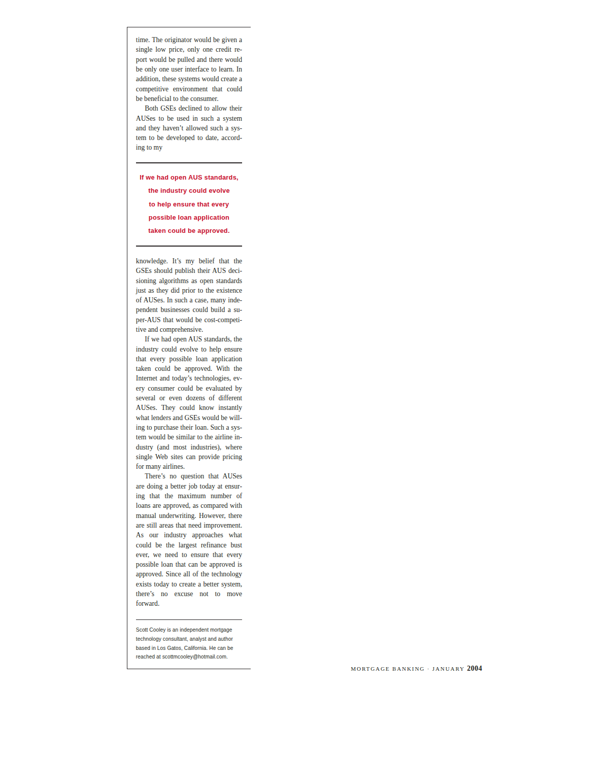time. The originator would be given a single low price, only one credit report would be pulled and there would be only one user interface to learn. In addition, these systems would create a competitive environment that could be beneficial to the consumer.
Both GSEs declined to allow their AUSes to be used in such a system and they haven’t allowed such a system to be developed to date, according to my
If we had open AUS standards,
the industry could evolve
to help ensure that every
possible loan application
taken could be approved.
knowledge. It’s my belief that the GSEs should publish their AUS decisioning algorithms as open standards just as they did prior to the existence of AUSes. In such a case, many independent businesses could build a super-AUS that would be cost-competitive and comprehensive.
If we had open AUS standards, the industry could evolve to help ensure that every possible loan application taken could be approved. With the Internet and today’s technologies, every consumer could be evaluated by several or even dozens of different AUSes. They could know instantly what lenders and GSEs would be willing to purchase their loan. Such a system would be similar to the airline industry (and most industries), where single Web sites can provide pricing for many airlines.
There’s no question that AUSes are doing a better job today at ensuring that the maximum number of loans are approved, as compared with manual underwriting. However, there are still areas that need improvement. As our industry approaches what could be the largest refinance bust ever, we need to ensure that every possible loan that can be approved is approved. Since all of the technology exists today to create a better system, there’s no excuse not to move forward.
Scott Cooley is an independent mortgage technology consultant, analyst and author based in Los Gatos, California. He can be reached at scottmcooley@hotmail.com.
MORTGAGE BANKING · JANUARY 2004